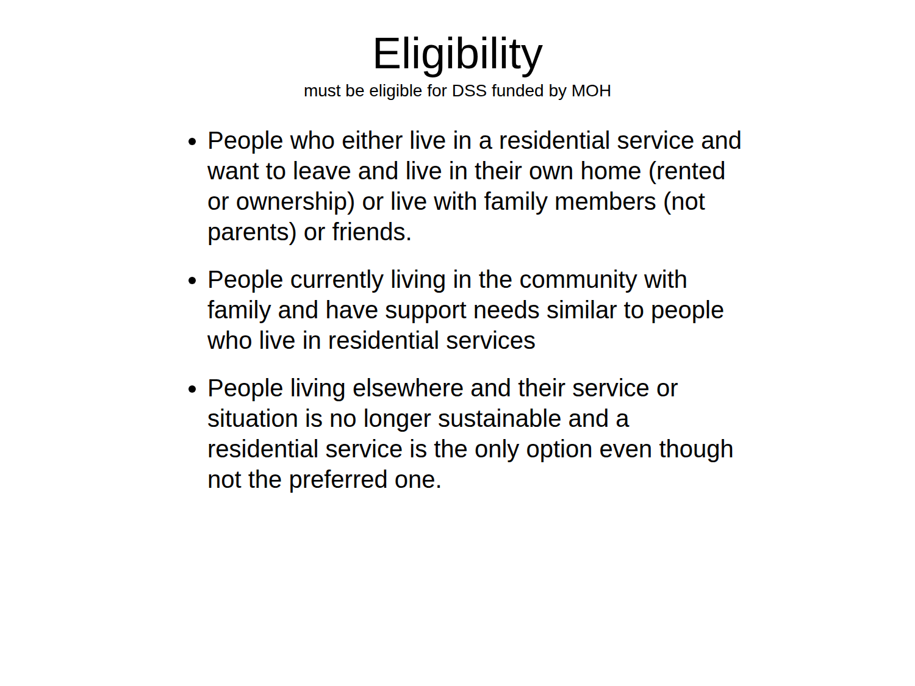Eligibility
must be eligible for DSS funded by MOH
People who either live in a residential service and want to leave and live in their own home (rented or ownership) or live with family members (not parents) or friends.
People currently living in the community with family and have support needs similar to people who live in residential services
People living elsewhere and their service or situation is no longer sustainable and a residential service is the only option even though not the preferred one.